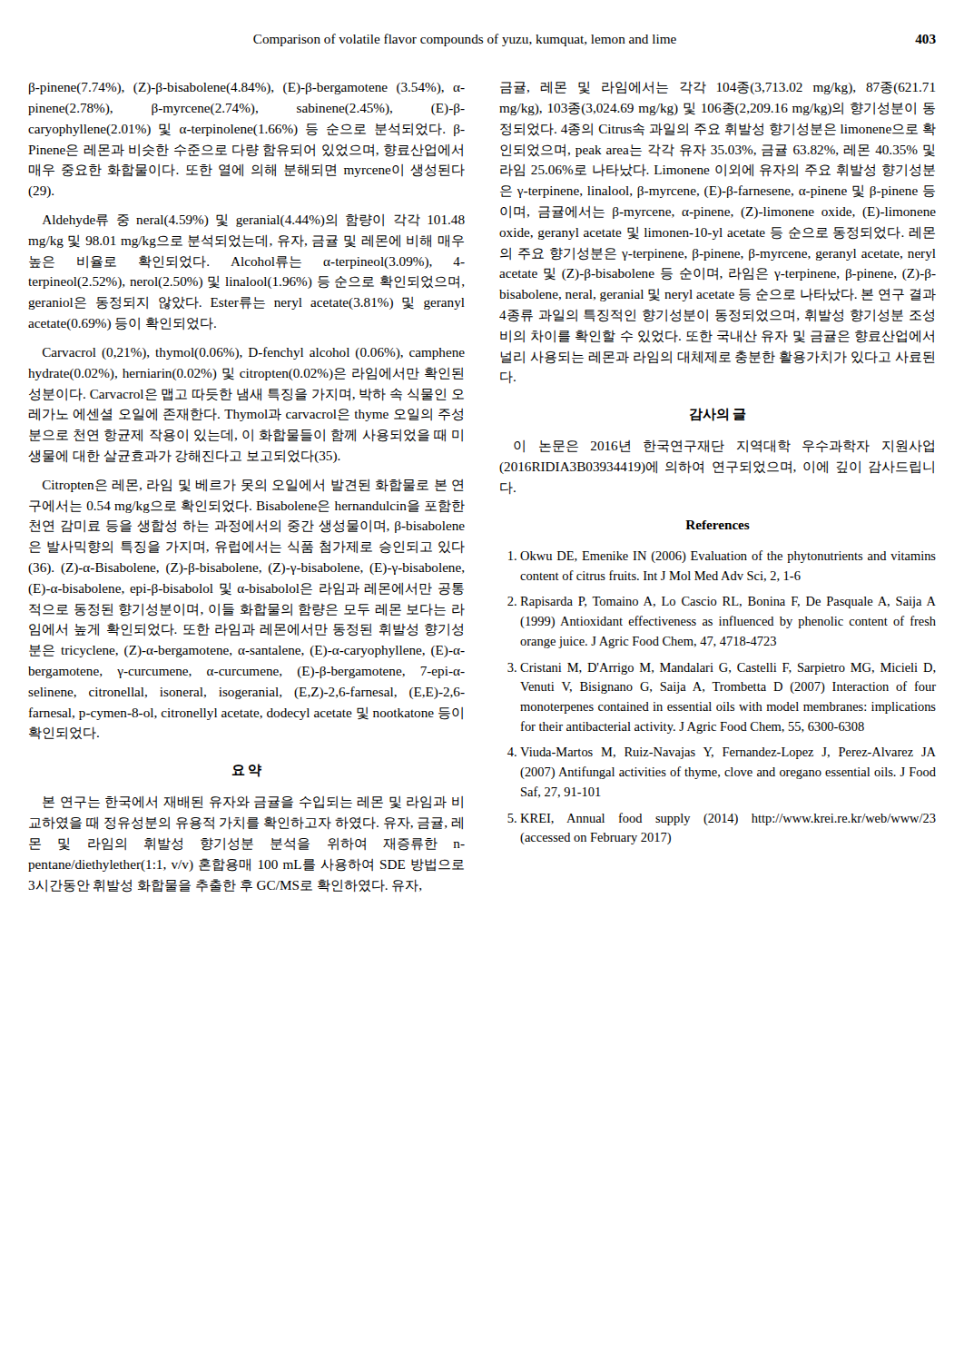Comparison of volatile flavor compounds of yuzu, kumquat, lemon and lime 403
β-pinene(7.74%), (Z)-β-bisabolene(4.84%), (E)-β-bergamotene (3.54%), α-pinene(2.78%), β-myrcene(2.74%), sabinene(2.45%), (E)-β-caryophyllene(2.01%) 및 α-terpinolene(1.66%) 등 순으로 분석되었다. β-Pinene은 레몬과 비슷한 수준으로 다량 함유되어 있었으며, 향료산업에서 매우 중요한 화합물이다. 또한 열에 의해 분해되면 myrcene이 생성된다(29).
Aldehyde류 중 neral(4.59%) 및 geranial(4.44%)의 함량이 각각 101.48 mg/kg 및 98.01 mg/kg으로 분석되었는데, 유자, 금귤 및 레몬에 비해 매우 높은 비율로 확인되었다. Alcohol류는 α-terpineol(3.09%), 4-terpineol(2.52%), nerol(2.50%) 및 linalool(1.96%) 등 순으로 확인되었으며, geraniol은 동정되지 않았다. Ester류는 neryl acetate(3.81%) 및 geranyl acetate(0.69%) 등이 확인되었다.
Carvacrol (0,21%), thymol(0.06%), D-fenchyl alcohol (0.06%), camphene hydrate(0.02%), herniarin(0.02%) 및 citropten(0.02%)은 라임에서만 확인된 성분이다. Carvacrol은 맵고 따듯한 냄새 특징을 가지며, 박하 속 식물인 오레가노 에센셜 오일에 존재한다. Thymol과 carvacrol은 thyme 오일의 주성분으로 천연 항균제 작용이 있는데, 이 화합물들이 함께 사용되었을 때 미생물에 대한 살균효과가 강해진다고 보고되었다(35).
Citropten은 레몬, 라임 및 베르가 못의 오일에서 발견된 화합물로 본 연구에서는 0.54 mg/kg으로 확인되었다. Bisabolene은 hernandulcin을 포함한 천연 감미료 등을 생합성 하는 과정에서의 중간 생성물이며, β-bisabolene은 발사믹향의 특징을 가지며, 유럽에서는 식품 첨가제로 승인되고 있다(36). (Z)-α-Bisabolene, (Z)-β-bisabolene, (Z)-γ-bisabolene, (E)-γ-bisabolene, (E)-α-bisabolene, epi-β-bisabolol 및 α-bisabolol은 라임과 레몬에서만 공통적으로 동정된 향기성분이며, 이들 화합물의 함량은 모두 레몬 보다는 라임에서 높게 확인되었다. 또한 라임과 레몬에서만 동정된 휘발성 향기성분은 tricyclene, (Z)-α-bergamotene, α-santalene, (E)-α-caryophyllene, (E)-α-bergamotene, γ-curcumene, α-curcumene, (E)-β-bergamotene, 7-epi-α-selinene, citronellal, isoneral, isogeranial, (E,Z)-2,6-farnesal, (E,E)-2,6-farnesal, p-cymen-8-ol, citronellyl acetate, dodecyl acetate 및 nootkatone 등이 확인되었다.
요 약
본 연구는 한국에서 재배된 유자와 금귤을 수입되는 레몬 및 라임과 비교하였을 때 정유성분의 유용적 가치를 확인하고자 하였다. 유자, 금귤, 레몬 및 라임의 휘발성 향기성분 분석을 위하여 재증류한 n-pentane/diethylether(1:1, v/v) 혼합용매 100 mL를 사용하여 SDE 방법으로 3시간동안 휘발성 화합물을 추출한 후 GC/MS로 확인하였다. 유자,
금귤, 레몬 및 라임에서는 각각 104종(3,713.02 mg/kg), 87종(621.71 mg/kg), 103종(3,024.69 mg/kg) 및 106종(2,209.16 mg/kg)의 향기성분이 동정되었다. 4종의 Citrus속 과일의 주요 휘발성 향기성분은 limonene으로 확인되었으며, peak area는 각각 유자 35.03%, 금귤 63.82%, 레몬 40.35% 및 라임 25.06%로 나타났다. Limonene 이외에 유자의 주요 휘발성 향기성분은 γ-terpinene, linalool, β-myrcene, (E)-β-farnesene, α-pinene 및 β-pinene 등이며, 금귤에서는 β-myrcene, α-pinene, (Z)-limonene oxide, (E)-limonene oxide, geranyl acetate 및 limonen-10-yl acetate 등 순으로 동정되었다. 레몬의 주요 향기성분은 γ-terpinene, β-pinene, β-myrcene, geranyl acetate, neryl acetate 및 (Z)-β-bisabolene 등 순이며, 라임은 γ-terpinene, β-pinene, (Z)-β-bisabolene, neral, geranial 및 neryl acetate 등 순으로 나타났다. 본 연구 결과 4종류 과일의 특징적인 향기성분이 동정되었으며, 휘발성 향기성분 조성비의 차이를 확인할 수 있었다. 또한 국내산 유자 및 금귤은 향료산업에서 널리 사용되는 레몬과 라임의 대체제로 충분한 활용가치가 있다고 사료된다.
감사의 글
이 논문은 2016년 한국연구재단 지역대학 우수과학자 지원사업(2016RIDIA3B03934419)에 의하여 연구되었으며, 이에 깊이 감사드립니다.
References
Okwu DE, Emenike IN (2006) Evaluation of the phytonutrients and vitamins content of citrus fruits. Int J Mol Med Adv Sci, 2, 1-6
Rapisarda P, Tomaino A, Lo Cascio RL, Bonina F, De Pasquale A, Saija A (1999) Antioxidant effectiveness as influenced by phenolic content of fresh orange juice. J Agric Food Chem, 47, 4718-4723
Cristani M, D'Arrigo M, Mandalari G, Castelli F, Sarpietro MG, Micieli D, Venuti V, Bisignano G, Saija A, Trombetta D (2007) Interaction of four monoterpenes contained in essential oils with model membranes: implications for their antibacterial activity. J Agric Food Chem, 55, 6300-6308
Viuda-Martos M, Ruiz-Navajas Y, Fernandez-Lopez J, Perez-Alvarez JA (2007) Antifungal activities of thyme, clove and oregano essential oils. J Food Saf, 27, 91-101
KREI, Annual food supply (2014) http://www.krei.re.kr/web/www/23 (accessed on February 2017)